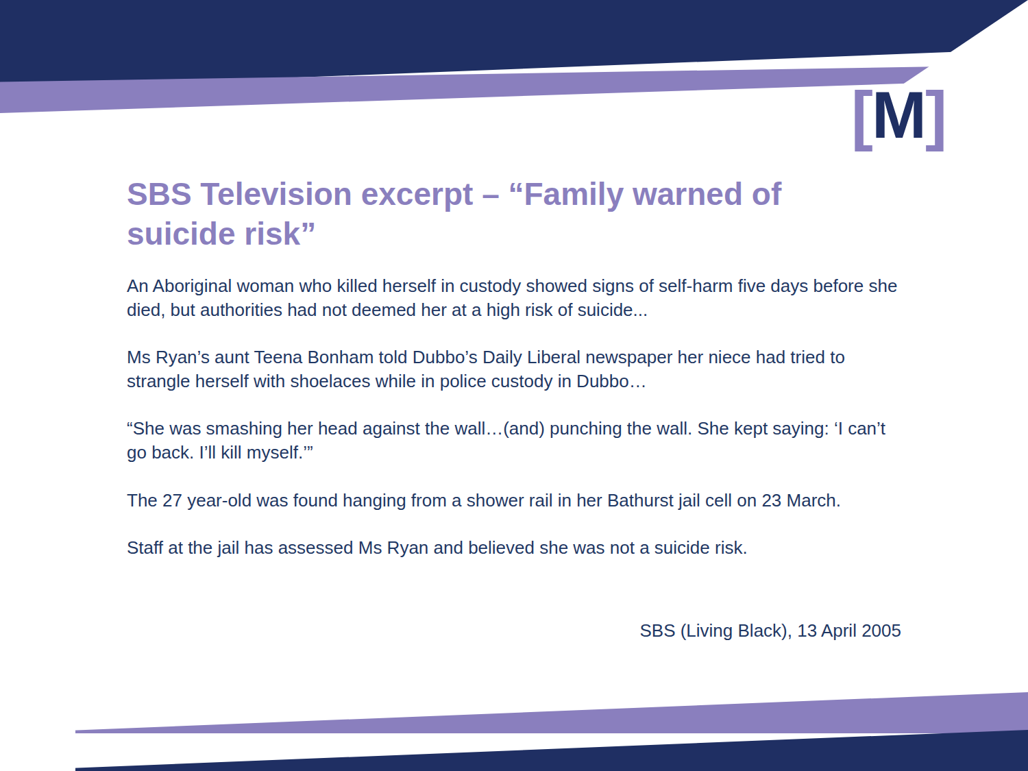[M]
SBS Television excerpt – “Family warned of suicide risk”
An Aboriginal woman who killed herself in custody showed signs of self-harm five days before she died, but authorities had not deemed her at a high risk of suicide...
Ms Ryan’s aunt Teena Bonham told Dubbo’s Daily Liberal newspaper her niece had tried to strangle herself with shoelaces while in police custody in Dubbo…
“She was smashing her head against the wall…(and) punching the wall. She kept saying: ‘I can’t go back. I’ll kill myself.’”
The 27 year-old was found hanging from a shower rail in her Bathurst jail cell on 23 March.
Staff at the jail has assessed Ms Ryan and believed she was not a suicide risk.
SBS (Living Black), 13 April 2005